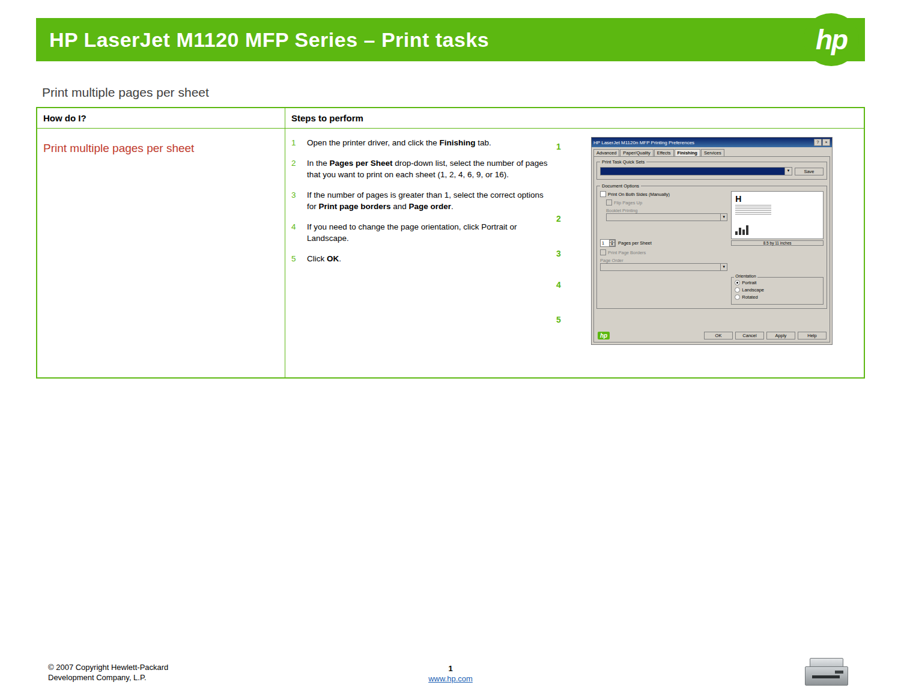HP LaserJet M1120 MFP Series – Print tasks
hp
Print multiple pages per sheet
| How do I? | Steps to perform |
| --- | --- |
| Print multiple pages per sheet | Open the printer driver, and click the Finishing tab. In the Pages per Sheet drop-down list, select the number of pages that you want to print on each sheet (1, 2, 4, 6, 9, or 16). If the number of pages is greater than 1, select the correct options for Print page borders and Page order . If you need to change the page orientation, click Portrait or Landscape. Click OK . 1 2 3 4 5 HP LaserJet M1120n MFP Printing Preferences ? × Advanced Paper/Quality Effects Finishing Services Print Task Quick Sets ▼ Save Document Options Print On Both Sides (Manually) Flip Pages Up Booklet Printing ▼ 1 ▲ ▼ Pages per Sheet Print Page Borders Page Order ▼ H 8.5 by 11 inches Orientation Portrait Landscape Rotated hp OK Cancel Apply Help |
© 2007 Copyright Hewlett-Packard
Development Company, L.P.
1
www.hp.com